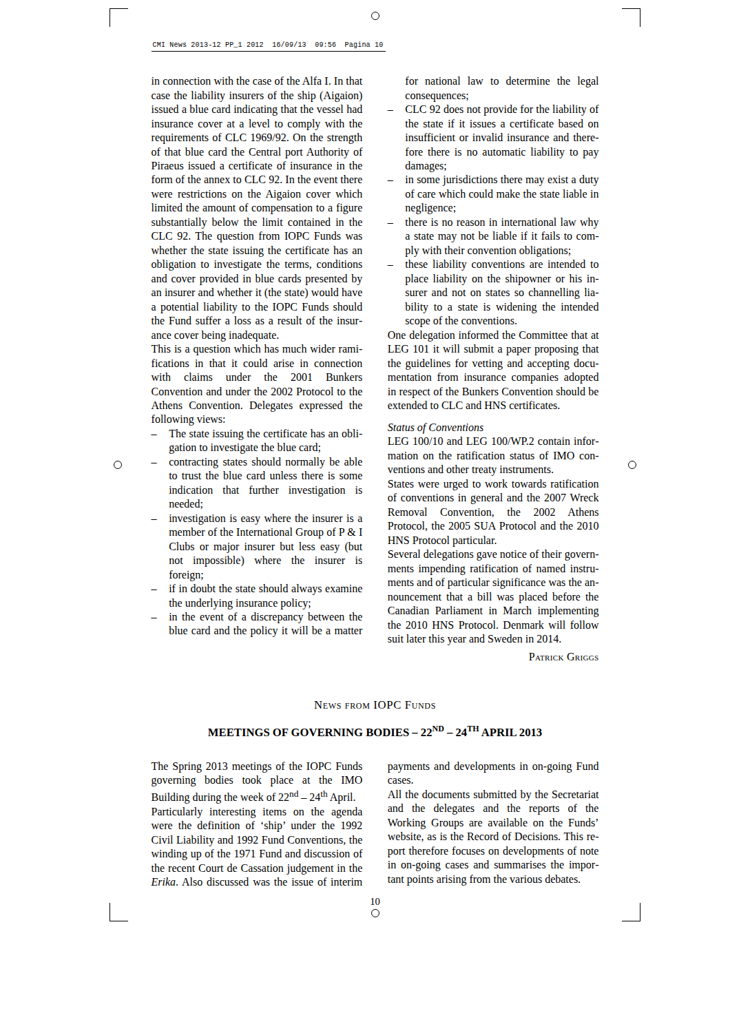CMI News 2013-12 PP_1 2012 16/09/13 09:56 Pagina 10
in connection with the case of the Alfa I. In that case the liability insurers of the ship (Aigaion) issued a blue card indicating that the vessel had insurance cover at a level to comply with the requirements of CLC 1969/92. On the strength of that blue card the Central port Authority of Piraeus issued a certificate of insurance in the form of the annex to CLC 92. In the event there were restrictions on the Aigaion cover which limited the amount of compensation to a figure substantially below the limit contained in the CLC 92. The question from IOPC Funds was whether the state issuing the certificate has an obligation to investigate the terms, conditions and cover provided in blue cards presented by an insurer and whether it (the state) would have a potential liability to the IOPC Funds should the Fund suffer a loss as a result of the insurance cover being inadequate.
This is a question which has much wider ramifications in that it could arise in connection with claims under the 2001 Bunkers Convention and under the 2002 Protocol to the Athens Convention. Delegates expressed the following views:
The state issuing the certificate has an obligation to investigate the blue card;
contracting states should normally be able to trust the blue card unless there is some indication that further investigation is needed;
investigation is easy where the insurer is a member of the International Group of P & I Clubs or major insurer but less easy (but not impossible) where the insurer is foreign;
if in doubt the state should always examine the underlying insurance policy;
in the event of a discrepancy between the blue card and the policy it will be a matter for national law to determine the legal consequences;
CLC 92 does not provide for the liability of the state if it issues a certificate based on insufficient or invalid insurance and therefore there is no automatic liability to pay damages;
in some jurisdictions there may exist a duty of care which could make the state liable in negligence;
there is no reason in international law why a state may not be liable if it fails to comply with their convention obligations;
these liability conventions are intended to place liability on the shipowner or his insurer and not on states so channelling liability to a state is widening the intended scope of the conventions.
One delegation informed the Committee that at LEG 101 it will submit a paper proposing that the guidelines for vetting and accepting documentation from insurance companies adopted in respect of the Bunkers Convention should be extended to CLC and HNS certificates.
Status of Conventions
LEG 100/10 and LEG 100/WP.2 contain information on the ratification status of IMO conventions and other treaty instruments.
States were urged to work towards ratification of conventions in general and the 2007 Wreck Removal Convention, the 2002 Athens Protocol, the 2005 SUA Protocol and the 2010 HNS Protocol particular.
Several delegations gave notice of their governments impending ratification of named instruments and of particular significance was the announcement that a bill was placed before the Canadian Parliament in March implementing the 2010 HNS Protocol. Denmark will follow suit later this year and Sweden in 2014.
Patrick Griggs
News from IOPC Funds
MEETINGS OF GOVERNING BODIES – 22ND – 24TH APRIL 2013
The Spring 2013 meetings of the IOPC Funds governing bodies took place at the IMO Building during the week of 22nd – 24th April.
Particularly interesting items on the agenda were the definition of ‘ship’ under the 1992 Civil Liability and 1992 Fund Conventions, the winding up of the 1971 Fund and discussion of the recent Court de Cassation judgement in the Erika. Also discussed was the issue of interim payments and developments in on-going Fund cases.
All the documents submitted by the Secretariat and the delegates and the reports of the Working Groups are available on the Funds’ website, as is the Record of Decisions. This report therefore focuses on developments of note in on-going cases and summarises the important points arising from the various debates.
10